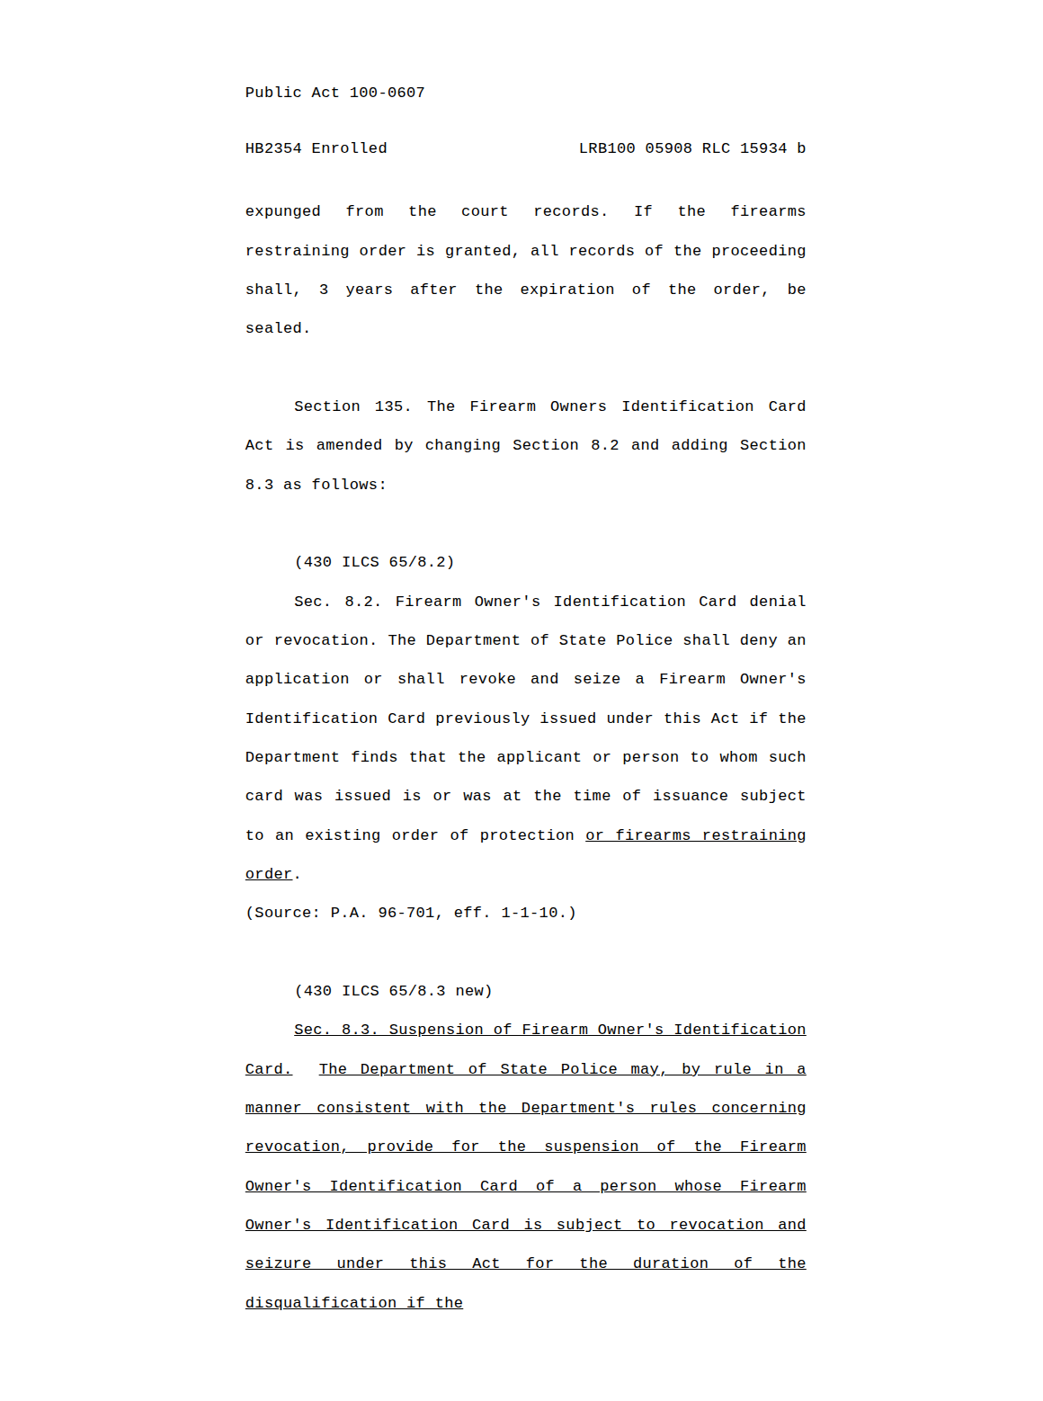Public Act 100-0607
HB2354 Enrolled LRB100 05908 RLC 15934 b
expunged from the court records. If the firearms restraining order is granted, all records of the proceeding shall, 3 years after the expiration of the order, be sealed.
Section 135. The Firearm Owners Identification Card Act is amended by changing Section 8.2 and adding Section 8.3 as follows:
(430 ILCS 65/8.2)
Sec. 8.2. Firearm Owner's Identification Card denial or revocation. The Department of State Police shall deny an application or shall revoke and seize a Firearm Owner's Identification Card previously issued under this Act if the Department finds that the applicant or person to whom such card was issued is or was at the time of issuance subject to an existing order of protection or firearms restraining order.
(Source: P.A. 96-701, eff. 1-1-10.)
(430 ILCS 65/8.3 new)
Sec. 8.3. Suspension of Firearm Owner's Identification Card. The Department of State Police may, by rule in a manner consistent with the Department's rules concerning revocation, provide for the suspension of the Firearm Owner's Identification Card of a person whose Firearm Owner's Identification Card is subject to revocation and seizure under this Act for the duration of the disqualification if the